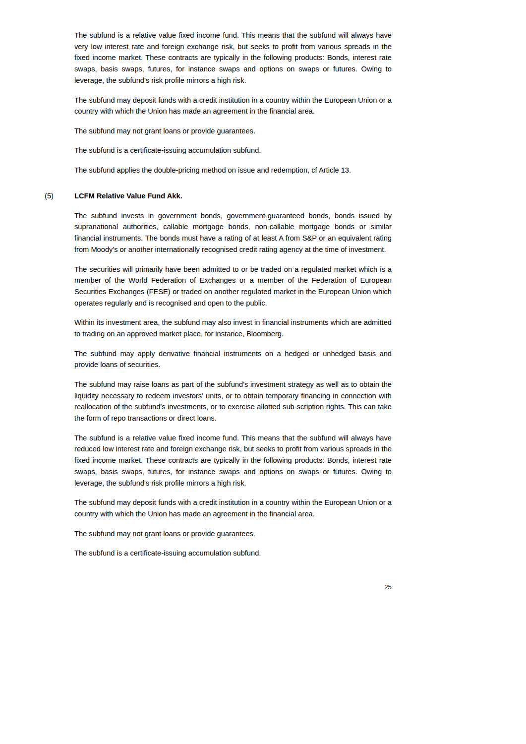The subfund is a relative value fixed income fund. This means that the subfund will always have very low interest rate and foreign exchange risk, but seeks to profit from various spreads in the fixed income market. These contracts are typically in the following products: Bonds, interest rate swaps, basis swaps, futures, for instance swaps and options on swaps or futures. Owing to leverage, the subfund's risk profile mirrors a high risk.
The subfund may deposit funds with a credit institution in a country within the European Union or a country with which the Union has made an agreement in the financial area.
The subfund may not grant loans or provide guarantees.
The subfund is a certificate-issuing accumulation subfund.
The subfund applies the double-pricing method on issue and redemption, cf Article 13.
(5) LCFM Relative Value Fund Akk.
The subfund invests in government bonds, government-guaranteed bonds, bonds issued by supranational authorities, callable mortgage bonds, non-callable mortgage bonds or similar financial instruments. The bonds must have a rating of at least A from S&P or an equivalent rating from Moody's or another internationally recognised credit rating agency at the time of investment.
The securities will primarily have been admitted to or be traded on a regulated market which is a member of the World Federation of Exchanges or a member of the Federation of European Securities Exchanges (FESE) or traded on another regulated market in the European Union which operates regularly and is recognised and open to the public.
Within its investment area, the subfund may also invest in financial instruments which are admitted to trading on an approved market place, for instance, Bloomberg.
The subfund may apply derivative financial instruments on a hedged or unhedged basis and provide loans of securities.
The subfund may raise loans as part of the subfund's investment strategy as well as to obtain the liquidity necessary to redeem investors' units, or to obtain temporary financing in connection with reallocation of the subfund's investments, or to exercise allotted sub-scription rights. This can take the form of repo transactions or direct loans.
The subfund is a relative value fixed income fund. This means that the subfund will always have reduced low interest rate and foreign exchange risk, but seeks to profit from various spreads in the fixed income market. These contracts are typically in the following products: Bonds, interest rate swaps, basis swaps, futures, for instance swaps and options on swaps or futures. Owing to leverage, the subfund's risk profile mirrors a high risk.
The subfund may deposit funds with a credit institution in a country within the European Union or a country with which the Union has made an agreement in the financial area.
The subfund may not grant loans or provide guarantees.
The subfund is a certificate-issuing accumulation subfund.
25